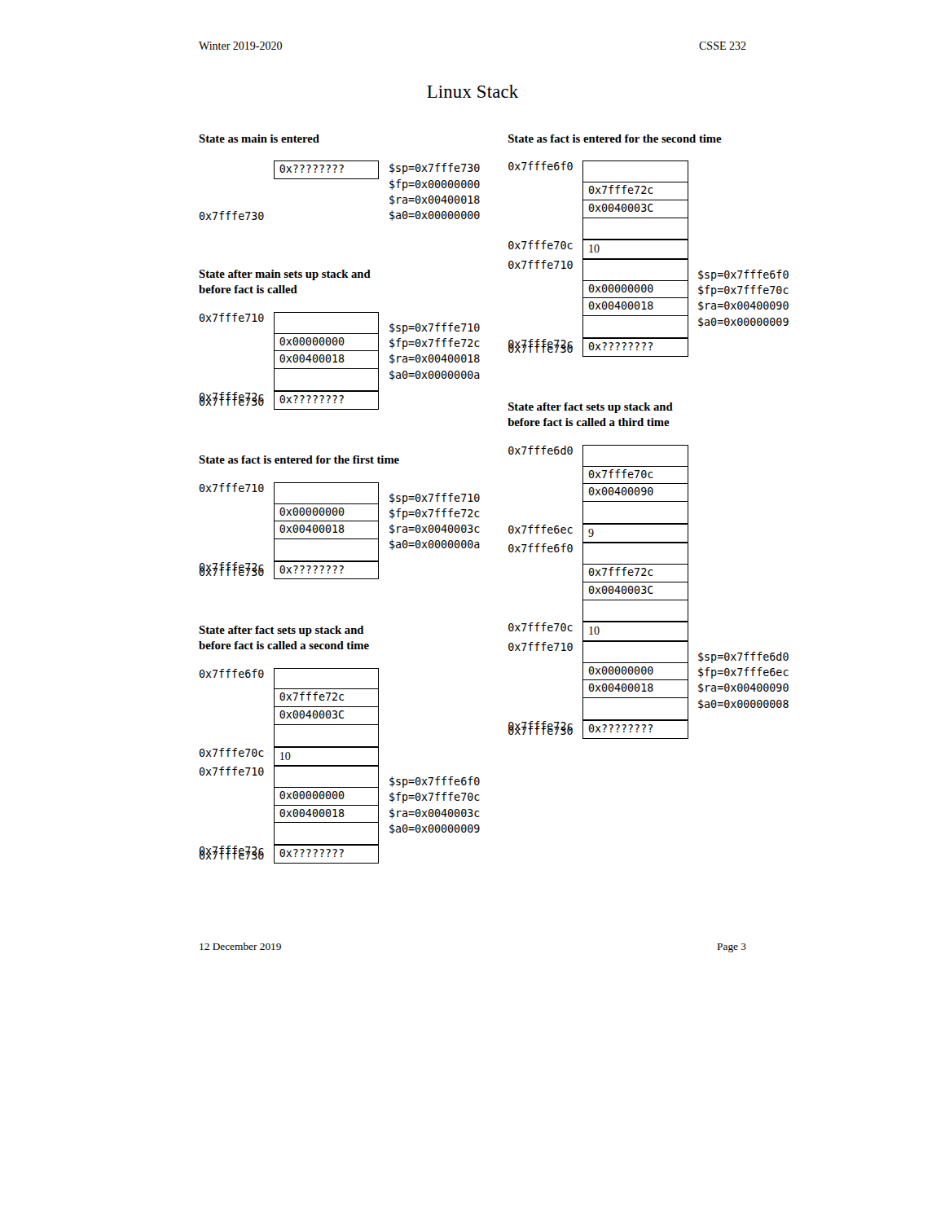Winter 2019-2020 CSSE 232
Linux Stack
State as main is entered
0x????????
$sp=0x7fffe730
$fp=0x00000000
$ra=0x00400018
$a0=0x00000000
0x7fffe730
State after main sets up stack and
before fact is called
0x7fffe710
0x00000000
0x00400018
$sp=0x7fffe710
$fp=0x7fffe72c
$ra=0x00400018
$a0=0x0000000a
0x7fffe72c
0x????????
0x7fffe730
State as fact is entered for the first time
0x7fffe710
0x00000000
0x00400018
$sp=0x7fffe710
$fp=0x7fffe72c
$ra=0x0040003c
$a0=0x0000000a
0x7fffe72c
0x????????
0x7fffe730
State after fact sets up stack and
before fact is called a second time
0x7fffe6f0
0x7fffe72c
0x0040003C
0x7fffe70c
10
0x7fffe710
0x00000000
0x00400018
$sp=0x7fffe6f0
$fp=0x7fffe70c
$ra=0x0040003c
$a0=0x00000009
0x7fffe72c
0x????????
0x7fffe730
State as fact is entered for the second time
0x7fffe6f0
0x7fffe72c
0x0040003C
0x7fffe70c
10
0x7fffe710
0x00000000
0x00400018
$sp=0x7fffe6f0
$fp=0x7fffe70c
$ra=0x00400090
$a0=0x00000009
0x7fffe72c
0x????????
0x7fffe730
State after fact sets up stack and
before fact is called a third time
0x7fffe6d0
0x7fffe70c
0x00400090
0x7fffe6ec
9
0x7fffe6f0
0x7fffe72c
0x0040003C
0x7fffe70c
10
0x7fffe710
0x00000000
0x00400018
$sp=0x7fffe6d0
$fp=0x7fffe6ec
$ra=0x00400090
$a0=0x00000008
0x7fffe72c
0x????????
0x7fffe730
12 December 2019 Page 3